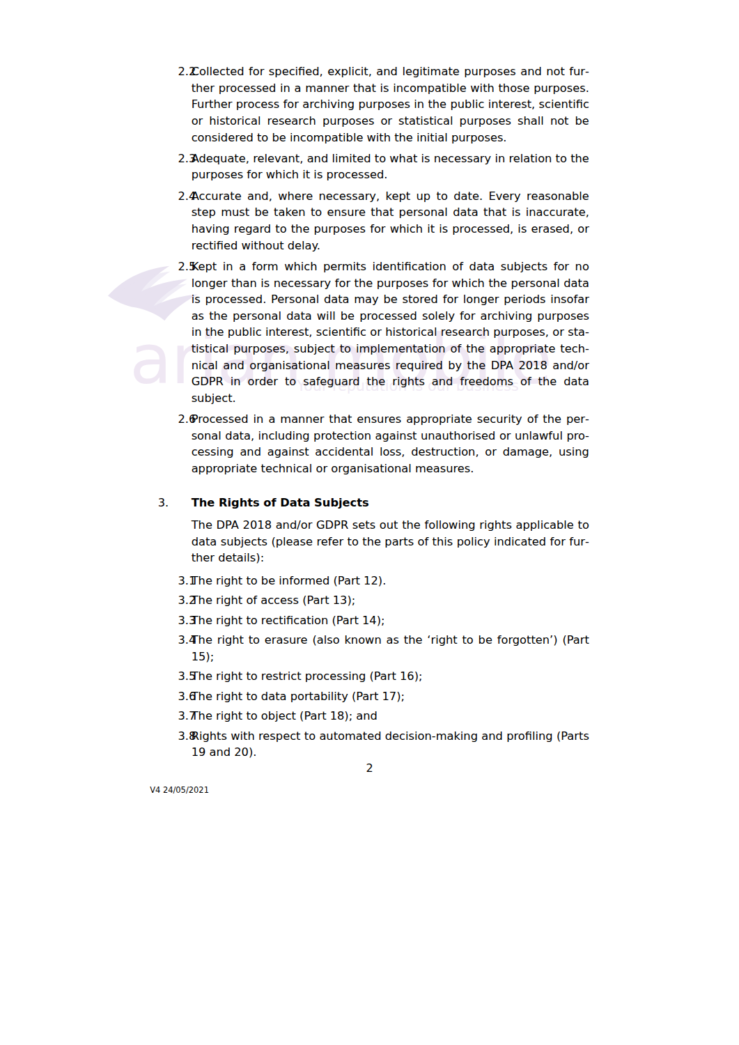arian mobile
Your reputation is our business
2.2
Collected for specified, explicit, and legitimate purposes and not further processed in a manner that is incompatible with those purposes. Further process for archiving purposes in the public interest, scientific or historical research purposes or statistical purposes shall not be considered to be incompatible with the initial purposes.
2.3
Adequate, relevant, and limited to what is necessary in relation to the purposes for which it is processed.
2.4
Accurate and, where necessary, kept up to date. Every reasonable step must be taken to ensure that personal data that is inaccurate, having regard to the purposes for which it is processed, is erased, or rectified without delay.
2.5
Kept in a form which permits identification of data subjects for no longer than is necessary for the purposes for which the personal data is processed. Personal data may be stored for longer periods insofar as the personal data will be processed solely for archiving purposes in the public interest, scientific or historical research purposes, or statistical purposes, subject to implementation of the appropriate technical and organisational measures required by the DPA 2018 and/or GDPR in order to safeguard the rights and freedoms of the data subject.
2.6
Processed in a manner that ensures appropriate security of the personal data, including protection against unauthorised or unlawful processing and against accidental loss, destruction, or damage, using appropriate technical or organisational measures.
3.
The Rights of Data Subjects
The DPA 2018 and/or GDPR sets out the following rights applicable to data subjects (please refer to the parts of this policy indicated for further details):
3.1
The right to be informed (Part 12).
3.2
The right of access (Part 13);
3.3
The right to rectification (Part 14);
3.4
The right to erasure (also known as the ‘right to be forgotten’) (Part 15);
3.5
The right to restrict processing (Part 16);
3.6
The right to data portability (Part 17);
3.7
The right to object (Part 18); and
3.8
Rights with respect to automated decision-making and profiling (Parts 19 and 20).
2
V4 24/05/2021